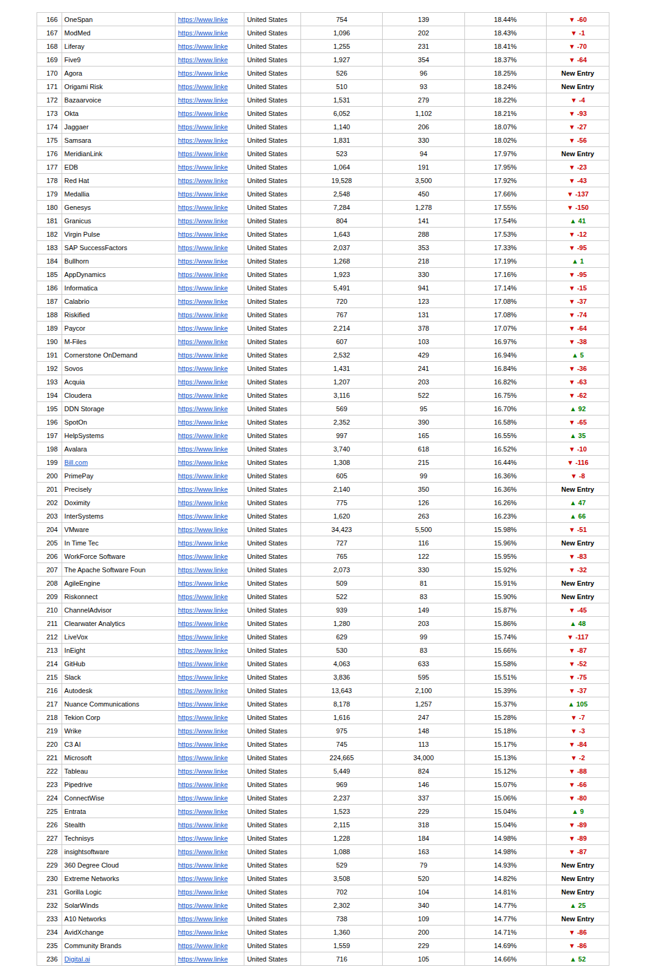| 166 | OneSpan | https://www.linke | United States | 754 | 139 | 18.44% | ▼ -60 |
| 167 | ModMed | https://www.linke | United States | 1,096 | 202 | 18.43% | ▼ -1 |
| 168 | Liferay | https://www.linke | United States | 1,255 | 231 | 18.41% | ▼ -70 |
| 169 | Five9 | https://www.linke | United States | 1,927 | 354 | 18.37% | ▼ -64 |
| 170 | Agora | https://www.linke | United States | 526 | 96 | 18.25% | New Entry |
| 171 | Origami Risk | https://www.linke | United States | 510 | 93 | 18.24% | New Entry |
| 172 | Bazaarvoice | https://www.linke | United States | 1,531 | 279 | 18.22% | ▼ -4 |
| 173 | Okta | https://www.linke | United States | 6,052 | 1,102 | 18.21% | ▼ -93 |
| 174 | Jaggaer | https://www.linke | United States | 1,140 | 206 | 18.07% | ▼ -27 |
| 175 | Samsara | https://www.linke | United States | 1,831 | 330 | 18.02% | ▼ -56 |
| 176 | MeridianLink | https://www.linke | United States | 523 | 94 | 17.97% | New Entry |
| 177 | EDB | https://www.linke | United States | 1,064 | 191 | 17.95% | ▼ -23 |
| 178 | Red Hat | https://www.linke | United States | 19,528 | 3,500 | 17.92% | ▼ -43 |
| 179 | Medallia | https://www.linke | United States | 2,548 | 450 | 17.66% | ▼ -137 |
| 180 | Genesys | https://www.linke | United States | 7,284 | 1,278 | 17.55% | ▼ -150 |
| 181 | Granicus | https://www.linke | United States | 804 | 141 | 17.54% | ▲ 41 |
| 182 | Virgin Pulse | https://www.linke | United States | 1,643 | 288 | 17.53% | ▼ -12 |
| 183 | SAP SuccessFactors | https://www.linke | United States | 2,037 | 353 | 17.33% | ▼ -95 |
| 184 | Bullhorn | https://www.linke | United States | 1,268 | 218 | 17.19% | ▲ 1 |
| 185 | AppDynamics | https://www.linke | United States | 1,923 | 330 | 17.16% | ▼ -95 |
| 186 | Informatica | https://www.linke | United States | 5,491 | 941 | 17.14% | ▼ -15 |
| 187 | Calabrio | https://www.linke | United States | 720 | 123 | 17.08% | ▼ -37 |
| 188 | Riskified | https://www.linke | United States | 767 | 131 | 17.08% | ▼ -74 |
| 189 | Paycor | https://www.linke | United States | 2,214 | 378 | 17.07% | ▼ -64 |
| 190 | M-Files | https://www.linke | United States | 607 | 103 | 16.97% | ▼ -38 |
| 191 | Cornerstone OnDemand | https://www.linke | United States | 2,532 | 429 | 16.94% | ▲ 5 |
| 192 | Sovos | https://www.linke | United States | 1,431 | 241 | 16.84% | ▼ -36 |
| 193 | Acquia | https://www.linke | United States | 1,207 | 203 | 16.82% | ▼ -63 |
| 194 | Cloudera | https://www.linke | United States | 3,116 | 522 | 16.75% | ▼ -62 |
| 195 | DDN Storage | https://www.linke | United States | 569 | 95 | 16.70% | ▲ 92 |
| 196 | SpotOn | https://www.linke | United States | 2,352 | 390 | 16.58% | ▼ -65 |
| 197 | HelpSystems | https://www.linke | United States | 997 | 165 | 16.55% | ▲ 35 |
| 198 | Avalara | https://www.linke | United States | 3,740 | 618 | 16.52% | ▼ -10 |
| 199 | Bill.com | https://www.linke | United States | 1,308 | 215 | 16.44% | ▼ -116 |
| 200 | PrimePay | https://www.linke | United States | 605 | 99 | 16.36% | ▼ -8 |
| 201 | Precisely | https://www.linke | United States | 2,140 | 350 | 16.36% | New Entry |
| 202 | Doximity | https://www.linke | United States | 775 | 126 | 16.26% | ▲ 47 |
| 203 | InterSystems | https://www.linke | United States | 1,620 | 263 | 16.23% | ▲ 66 |
| 204 | VMware | https://www.linke | United States | 34,423 | 5,500 | 15.98% | ▼ -51 |
| 205 | In Time Tec | https://www.linke | United States | 727 | 116 | 15.96% | New Entry |
| 206 | WorkForce Software | https://www.linke | United States | 765 | 122 | 15.95% | ▼ -83 |
| 207 | The Apache Software Foun | https://www.linke | United States | 2,073 | 330 | 15.92% | ▼ -32 |
| 208 | AgileEngine | https://www.linke | United States | 509 | 81 | 15.91% | New Entry |
| 209 | Riskonnect | https://www.linke | United States | 522 | 83 | 15.90% | New Entry |
| 210 | ChannelAdvisor | https://www.linke | United States | 939 | 149 | 15.87% | ▼ -45 |
| 211 | Clearwater Analytics | https://www.linke | United States | 1,280 | 203 | 15.86% | ▲ 48 |
| 212 | LiveVox | https://www.linke | United States | 629 | 99 | 15.74% | ▼ -117 |
| 213 | InEight | https://www.linke | United States | 530 | 83 | 15.66% | ▼ -87 |
| 214 | GitHub | https://www.linke | United States | 4,063 | 633 | 15.58% | ▼ -52 |
| 215 | Slack | https://www.linke | United States | 3,836 | 595 | 15.51% | ▼ -75 |
| 216 | Autodesk | https://www.linke | United States | 13,643 | 2,100 | 15.39% | ▼ -37 |
| 217 | Nuance Communications | https://www.linke | United States | 8,178 | 1,257 | 15.37% | ▲ 105 |
| 218 | Tekion Corp | https://www.linke | United States | 1,616 | 247 | 15.28% | ▼ -7 |
| 219 | Wrike | https://www.linke | United States | 975 | 148 | 15.18% | ▼ -3 |
| 220 | C3 AI | https://www.linke | United States | 745 | 113 | 15.17% | ▼ -84 |
| 221 | Microsoft | https://www.linke | United States | 224,665 | 34,000 | 15.13% | ▼ -2 |
| 222 | Tableau | https://www.linke | United States | 5,449 | 824 | 15.12% | ▼ -88 |
| 223 | Pipedrive | https://www.linke | United States | 969 | 146 | 15.07% | ▼ -66 |
| 224 | ConnectWise | https://www.linke | United States | 2,237 | 337 | 15.06% | ▼ -80 |
| 225 | Entrata | https://www.linke | United States | 1,523 | 229 | 15.04% | ▲ 9 |
| 226 | Stealth | https://www.linke | United States | 2,115 | 318 | 15.04% | ▼ -89 |
| 227 | Technisys | https://www.linke | United States | 1,228 | 184 | 14.98% | ▼ -89 |
| 228 | insightsoftware | https://www.linke | United States | 1,088 | 163 | 14.98% | ▼ -87 |
| 229 | 360 Degree Cloud | https://www.linke | United States | 529 | 79 | 14.93% | New Entry |
| 230 | Extreme Networks | https://www.linke | United States | 3,508 | 520 | 14.82% | New Entry |
| 231 | Gorilla Logic | https://www.linke | United States | 702 | 104 | 14.81% | New Entry |
| 232 | SolarWinds | https://www.linke | United States | 2,302 | 340 | 14.77% | ▲ 25 |
| 233 | A10 Networks | https://www.linke | United States | 738 | 109 | 14.77% | New Entry |
| 234 | AvidXchange | https://www.linke | United States | 1,360 | 200 | 14.71% | ▼ -86 |
| 235 | Community Brands | https://www.linke | United States | 1,559 | 229 | 14.69% | ▼ -86 |
| 236 | Digital.ai | https://www.linke | United States | 716 | 105 | 14.66% | ▲ 52 |